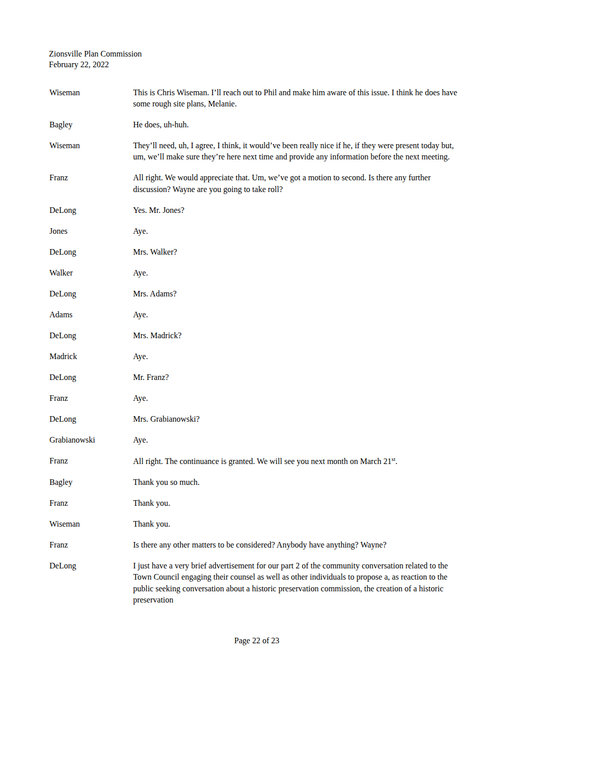Zionsville Plan Commission
February 22, 2022
| Wiseman | This is Chris Wiseman. I’ll reach out to Phil and make him aware of this issue. I think he does have some rough site plans, Melanie. |
| Bagley | He does, uh-huh. |
| Wiseman | They’ll need, uh, I agree, I think, it would’ve been really nice if he, if they were present today but, um, we’ll make sure they’re here next time and provide any information before the next meeting. |
| Franz | All right. We would appreciate that. Um, we’ve got a motion to second. Is there any further discussion? Wayne are you going to take roll? |
| DeLong | Yes. Mr. Jones? |
| Jones | Aye. |
| DeLong | Mrs. Walker? |
| Walker | Aye. |
| DeLong | Mrs. Adams? |
| Adams | Aye. |
| DeLong | Mrs. Madrick? |
| Madrick | Aye. |
| DeLong | Mr. Franz? |
| Franz | Aye. |
| DeLong | Mrs. Grabianowski? |
| Grabianowski | Aye. |
| Franz | All right. The continuance is granted. We will see you next month on March 21 st . |
| Bagley | Thank you so much. |
| Franz | Thank you. |
| Wiseman | Thank you. |
| Franz | Is there any other matters to be considered? Anybody have anything? Wayne? |
| DeLong | I just have a very brief advertisement for our part 2 of the community conversation related to the Town Council engaging their counsel as well as other individuals to propose a, as reaction to the public seeking conversation about a historic preservation commission, the creation of a historic preservation |
Page 22 of 23